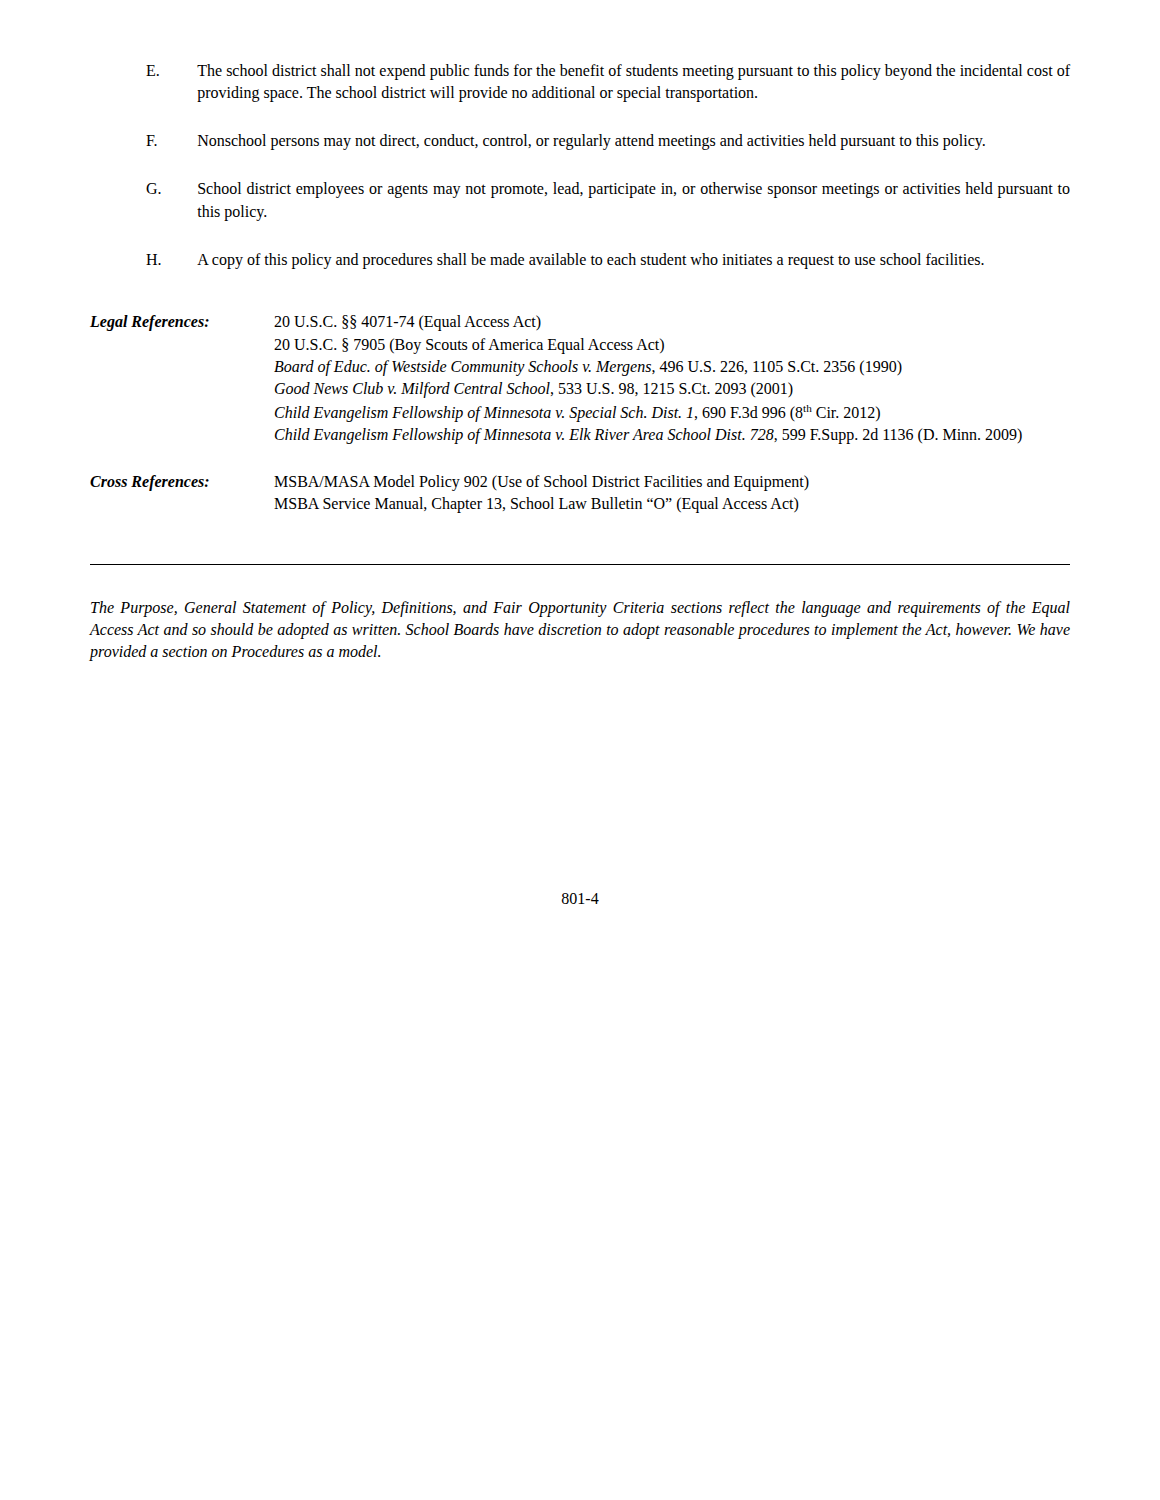E. The school district shall not expend public funds for the benefit of students meeting pursuant to this policy beyond the incidental cost of providing space. The school district will provide no additional or special transportation.
F. Nonschool persons may not direct, conduct, control, or regularly attend meetings and activities held pursuant to this policy.
G. School district employees or agents may not promote, lead, participate in, or otherwise sponsor meetings or activities held pursuant to this policy.
H. A copy of this policy and procedures shall be made available to each student who initiates a request to use school facilities.
Legal References:
20 U.S.C. §§ 4071-74 (Equal Access Act)
20 U.S.C. § 7905 (Boy Scouts of America Equal Access Act)
Board of Educ. of Westside Community Schools v. Mergens, 496 U.S. 226, 1105 S.Ct. 2356 (1990)
Good News Club v. Milford Central School, 533 U.S. 98, 1215 S.Ct. 2093 (2001)
Child Evangelism Fellowship of Minnesota v. Special Sch. Dist. 1, 690 F.3d 996 (8th Cir. 2012)
Child Evangelism Fellowship of Minnesota v. Elk River Area School Dist. 728, 599 F.Supp. 2d 1136 (D. Minn. 2009)
Cross References:
MSBA/MASA Model Policy 902 (Use of School District Facilities and Equipment)
MSBA Service Manual, Chapter 13, School Law Bulletin “O” (Equal Access Act)
The Purpose, General Statement of Policy, Definitions, and Fair Opportunity Criteria sections reflect the language and requirements of the Equal Access Act and so should be adopted as written. School Boards have discretion to adopt reasonable procedures to implement the Act, however. We have provided a section on Procedures as a model.
801-4